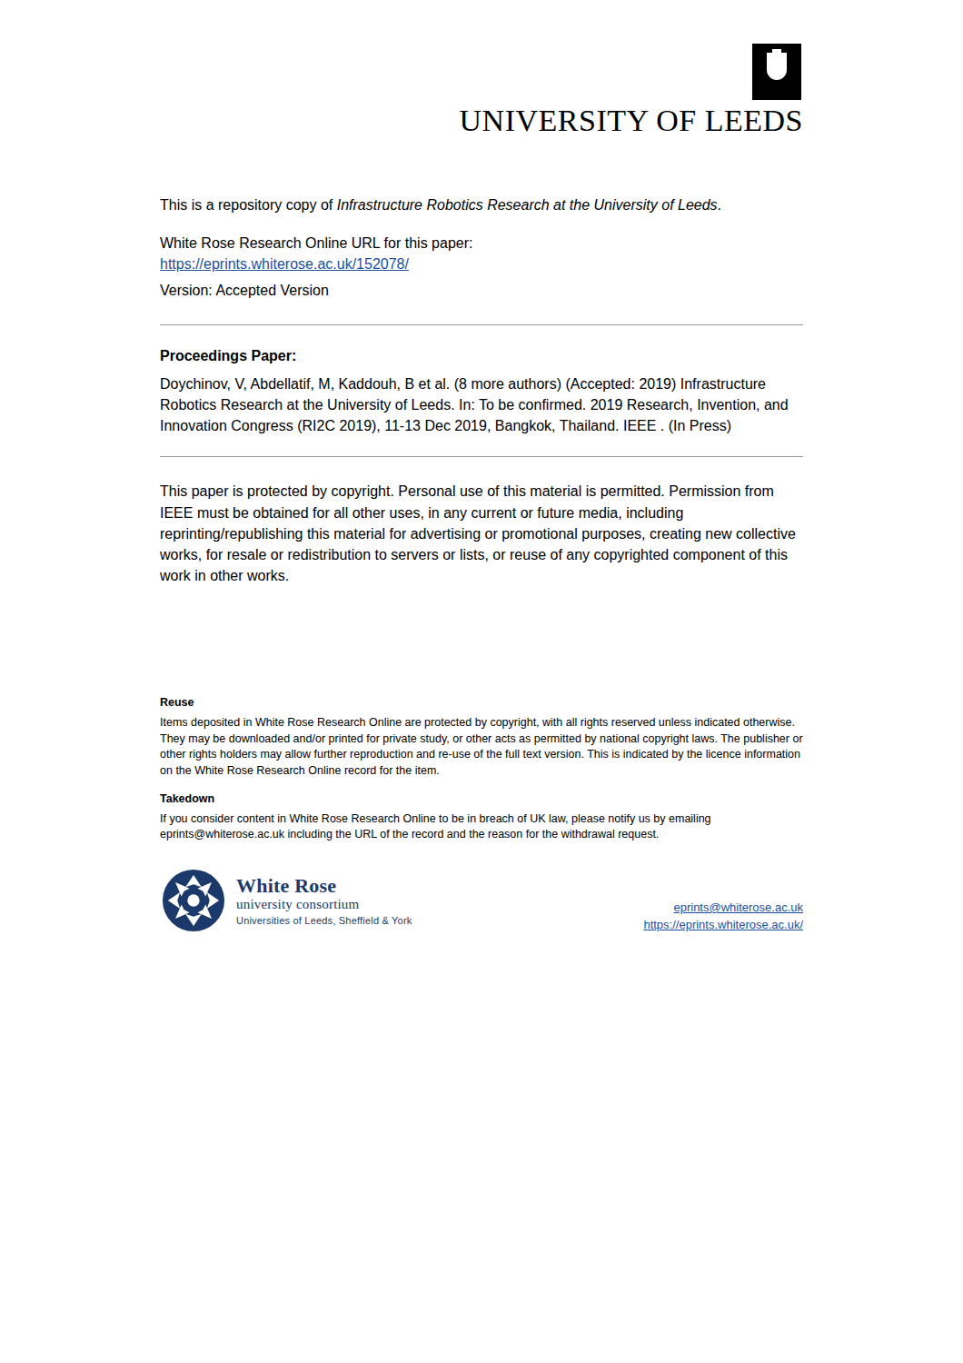UNIVERSITY OF LEEDS
This is a repository copy of Infrastructure Robotics Research at the University of Leeds.
White Rose Research Online URL for this paper:
https://eprints.whiterose.ac.uk/152078/
Version: Accepted Version
Proceedings Paper:
Doychinov, V, Abdellatif, M, Kaddouh, B et al. (8 more authors) (Accepted: 2019) Infrastructure Robotics Research at the University of Leeds. In: To be confirmed. 2019 Research, Invention, and Innovation Congress (RI2C 2019), 11-13 Dec 2019, Bangkok, Thailand. IEEE . (In Press)
This paper is protected by copyright. Personal use of this material is permitted. Permission from IEEE must be obtained for all other uses, in any current or future media, including reprinting/republishing this material for advertising or promotional purposes, creating new collective works, for resale or redistribution to servers or lists, or reuse of any copyrighted component of this work in other works.
Reuse
Items deposited in White Rose Research Online are protected by copyright, with all rights reserved unless indicated otherwise. They may be downloaded and/or printed for private study, or other acts as permitted by national copyright laws. The publisher or other rights holders may allow further reproduction and re-use of the full text version. This is indicated by the licence information on the White Rose Research Online record for the item.
Takedown
If you consider content in White Rose Research Online to be in breach of UK law, please notify us by emailing eprints@whiterose.ac.uk including the URL of the record and the reason for the withdrawal request.
White Rose
university consortium
Universities of Leeds, Sheffield & York
eprints@whiterose.ac.uk
https://eprints.whiterose.ac.uk/